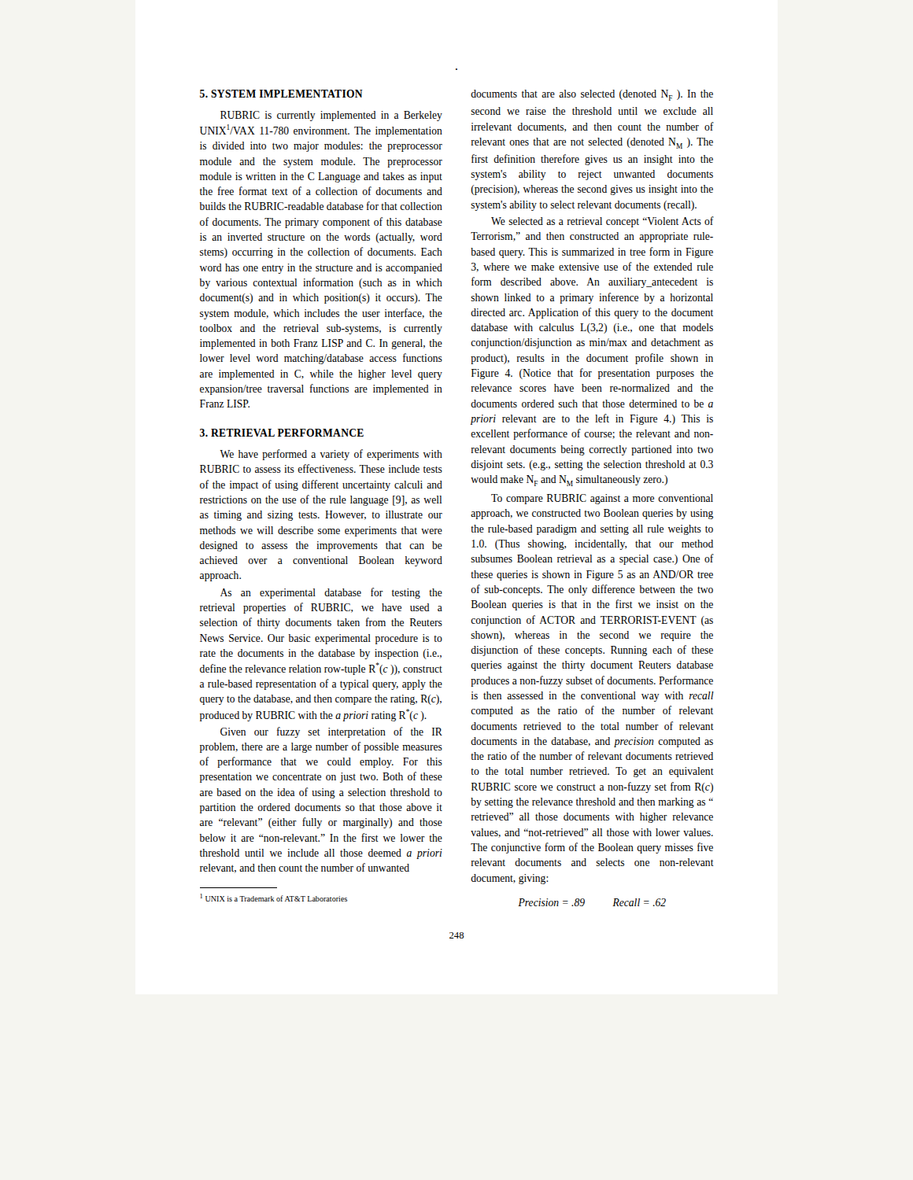·
5. SYSTEM IMPLEMENTATION
RUBRIC is currently implemented in a Berkeley UNIX1/VAX 11-780 environment. The implementation is divided into two major modules: the preprocessor module and the system module. The preprocessor module is written in the C Language and takes as input the free format text of a collection of documents and builds the RUBRIC-readable database for that collection of documents. The primary component of this database is an inverted structure on the words (actually, word stems) occurring in the collection of documents. Each word has one entry in the structure and is accompanied by various contextual information (such as in which document(s) and in which position(s) it occurs). The system module, which includes the user interface, the toolbox and the retrieval sub-systems, is currently implemented in both Franz LISP and C. In general, the lower level word matching/database access functions are implemented in C, while the higher level query expansion/tree traversal functions are implemented in Franz LISP.
3. RETRIEVAL PERFORMANCE
We have performed a variety of experiments with RUBRIC to assess its effectiveness. These include tests of the impact of using different uncertainty calculi and restrictions on the use of the rule language [9], as well as timing and sizing tests. However, to illustrate our methods we will describe some experiments that were designed to assess the improvements that can be achieved over a conventional Boolean keyword approach.
As an experimental database for testing the retrieval properties of RUBRIC, we have used a selection of thirty documents taken from the Reuters News Service. Our basic experimental procedure is to rate the documents in the database by inspection (i.e., define the relevance relation row-tuple R*(c )), construct a rule-based representation of a typical query, apply the query to the database, and then compare the rating, R(c), produced by RUBRIC with the a priori rating R*(c ).
Given our fuzzy set interpretation of the IR problem, there are a large number of possible measures of performance that we could employ. For this presentation we concentrate on just two. Both of these are based on the idea of using a selection threshold to partition the ordered documents so that those above it are “relevant” (either fully or marginally) and those below it are “non-relevant.” In the first we lower the threshold until we include all those deemed a priori relevant, and then count the number of unwanted
1 UNIX is a Trademark of AT&T Laboratories
documents that are also selected (denoted NF ). In the second we raise the threshold until we exclude all irrelevant documents, and then count the number of relevant ones that are not selected (denoted NM ). The first definition therefore gives us an insight into the system's ability to reject unwanted documents (precision), whereas the second gives us insight into the system's ability to select relevant documents (recall).
We selected as a retrieval concept “Violent Acts of Terrorism,” and then constructed an appropriate rule-based query. This is summarized in tree form in Figure 3, where we make extensive use of the extended rule form described above. An auxiliary_antecedent is shown linked to a primary inference by a horizontal directed arc. Application of this query to the document database with calculus L(3,2) (i.e., one that models conjunction/disjunction as min/max and detachment as product), results in the document profile shown in Figure 4. (Notice that for presentation purposes the relevance scores have been re-normalized and the documents ordered such that those determined to be a priori relevant are to the left in Figure 4.) This is excellent performance of course; the relevant and non-relevant documents being correctly partioned into two disjoint sets. (e.g., setting the selection threshold at 0.3 would make NF and NM simultaneously zero.)
To compare RUBRIC against a more conventional approach, we constructed two Boolean queries by using the rule-based paradigm and setting all rule weights to 1.0. (Thus showing, incidentally, that our method subsumes Boolean retrieval as a special case.) One of these queries is shown in Figure 5 as an AND/OR tree of sub-concepts. The only difference between the two Boolean queries is that in the first we insist on the conjunction of ACTOR and TERRORIST-EVENT (as shown), whereas in the second we require the disjunction of these concepts. Running each of these queries against the thirty document Reuters database produces a non-fuzzy subset of documents. Performance is then assessed in the conventional way with recall computed as the ratio of the number of relevant documents retrieved to the total number of relevant documents in the database, and precision computed as the ratio of the number of relevant documents retrieved to the total number retrieved. To get an equivalent RUBRIC score we construct a non-fuzzy set from R(c) by setting the relevance threshold and then marking as “ retrieved” all those documents with higher relevance values, and “not-retrieved” all those with lower values. The conjunctive form of the Boolean query misses five relevant documents and selects one non-relevant document, giving:
Precision = .89 Recall = .62
248